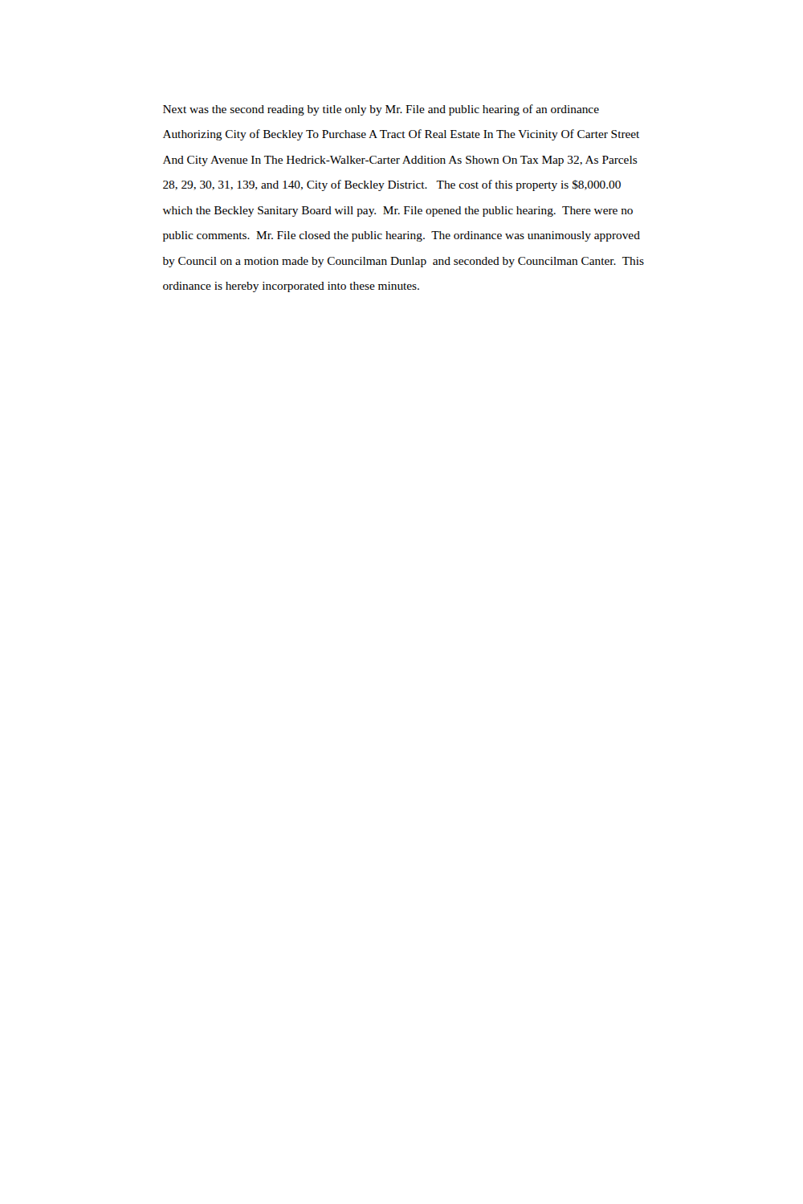Next was the second reading by title only by Mr. File and public hearing of an ordinance Authorizing City of Beckley To Purchase A Tract Of Real Estate In The Vicinity Of Carter Street And City Avenue In The Hedrick-Walker-Carter Addition As Shown On Tax Map 32, As Parcels 28, 29, 30, 31, 139, and 140, City of Beckley District. The cost of this property is $8,000.00 which the Beckley Sanitary Board will pay. Mr. File opened the public hearing. There were no public comments. Mr. File closed the public hearing. The ordinance was unanimously approved by Council on a motion made by Councilman Dunlap and seconded by Councilman Canter. This ordinance is hereby incorporated into these minutes.